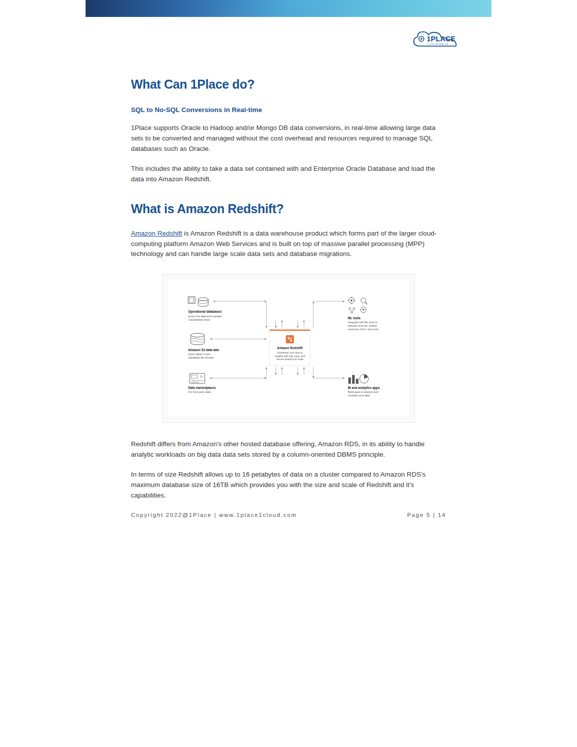1PLACE CLOUD MIGRATION
What Can 1Place do?
SQL to No-SQL Conversions in Real-time
1Place supports Oracle to Hadoop and/or Mongo DB data conversions, in real-time allowing large data sets to be converted and managed without the cost overhead and resources required to manage SQL databases such as Oracle.
This includes the ability to take a data set contained with and Enterprise Oracle Database and load the data into Amazon Redshift.
What is Amazon Redshift?
Amazon Redshift is Amazon Redshift is a data warehouse product which forms part of the larger cloud-computing platform Amazon Web Services and is built on top of massive parallel processing (MPP) technology and can handle large scale data sets and database migrations.
Operational databases Query live data and maintain materialized views Amazon S3 data lake Query data in open standards file formats Data marketplaces For third-party data Amazon Redshift Accelerate your time to insights with fast, easy, and secure analytics at scale ML tools Integrate with ML tools to forecast revenue, predict customer churn, and more BI and analytics apps Build apps to analyze and visualize your data
Redshift differs from Amazon's other hosted database offering, Amazon RDS, in its ability to handle analytic workloads on big data data sets stored by a column-oriented DBMS principle.
In terms of size Redshift allows up to 16 petabytes of data on a cluster compared to Amazon RDS's maximum database size of 16TB which provides you with the size and scale of Redshift and it's capabilities.
Copyright 2022@1Place | www.1place1cloud.com
Page 5 | 14